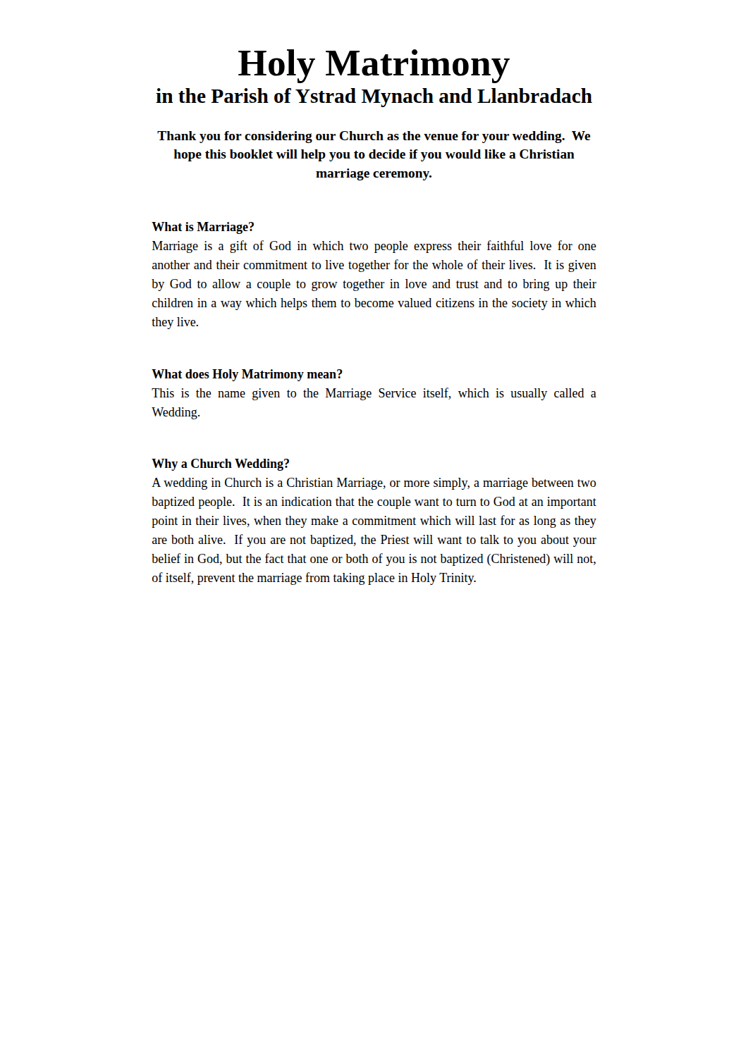Holy Matrimony
in the Parish of Ystrad Mynach and Llanbradach
Thank you for considering our Church as the venue for your wedding. We hope this booklet will help you to decide if you would like a Christian marriage ceremony.
What is Marriage?
Marriage is a gift of God in which two people express their faithful love for one another and their commitment to live together for the whole of their lives. It is given by God to allow a couple to grow together in love and trust and to bring up their children in a way which helps them to become valued citizens in the society in which they live.
What does Holy Matrimony mean?
This is the name given to the Marriage Service itself, which is usually called a Wedding.
Why a Church Wedding?
A wedding in Church is a Christian Marriage, or more simply, a marriage between two baptized people. It is an indication that the couple want to turn to God at an important point in their lives, when they make a commitment which will last for as long as they are both alive. If you are not baptized, the Priest will want to talk to you about your belief in God, but the fact that one or both of you is not baptized (Christened) will not, of itself, prevent the marriage from taking place in Holy Trinity.